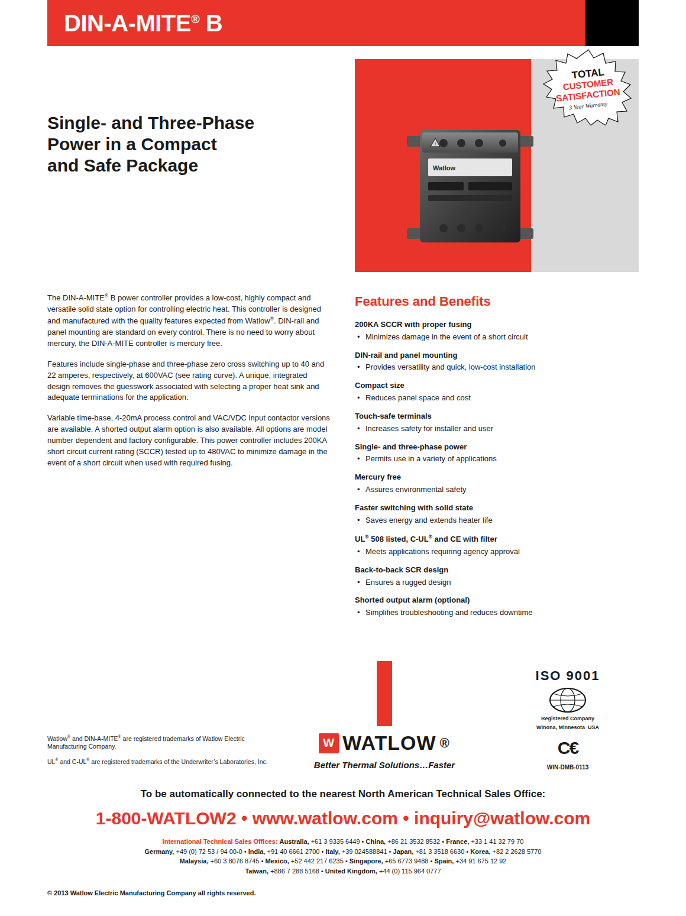DIN-A-MITE® B
Single- and Three-Phase
Power in a Compact
and Safe Package
! Watlow
TOTAL CUSTOMER SATISFACTION 3 Year Warranty
The DIN-A-MITE® B power controller provides a low-cost, highly compact and versatile solid state option for controlling electric heat. This controller is designed and manufactured with the quality features expected from Watlow®. DIN-rail and panel mounting are standard on every control. There is no need to worry about mercury, the DIN-A-MITE controller is mercury free.
Features include single-phase and three-phase zero cross switching up to 40 and 22 amperes, respectively, at 600VAC (see rating curve). A unique, integrated design removes the guesswork associated with selecting a proper heat sink and adequate terminations for the application.
Variable time-base, 4-20mA process control and VAC/VDC input contactor versions are available. A shorted output alarm option is also available. All options are model number dependent and factory configurable. This power controller includes 200KA short circuit current rating (SCCR) tested up to 480VAC to minimize damage in the event of a short circuit when used with required fusing.
Features and Benefits
200KA SCCR with proper fusing
Minimizes damage in the event of a short circuit
DIN-rail and panel mounting
Provides versatility and quick, low-cost installation
Compact size
Reduces panel space and cost
Touch-safe terminals
Increases safety for installer and user
Single- and three-phase power
Permits use in a variety of applications
Mercury free
Assures environmental safety
Faster switching with solid state
Saves energy and extends heater life
UL® 508 listed, C-UL® and CE with filter
Meets applications requiring agency approval
Back-to-back SCR design
Ensures a rugged design
Shorted output alarm (optional)
Simplifies troubleshooting and reduces downtime
Watlow® and DIN-A-MITE® are registered trademarks of Watlow Electric Manufacturing Company.
UL® and C-UL® are registered trademarks of the Underwriter’s Laboratories, Inc.
WWATLOW®
Better Thermal Solutions…Faster
ISO 9001
Registered Company
Winona, Minnesota USA
C€
WIN-DMB-0113
To be automatically connected to the nearest North American Technical Sales Office:
1-800-WATLOW2 • www.watlow.com • inquiry@watlow.com
International Technical Sales Offices: Australia, +61 3 9335 6449 • China, +86 21 3532 8532 • France, +33 1 41 32 79 70
Germany, +49 (0) 72 53 / 94 00-0 • India, +91 40 6661 2700 • Italy, +39 024588841 • Japan, +81 3 3518 6630 • Korea, +82 2 2628 5770
Malaysia, +60 3 8076 8745 • Mexico, +52 442 217 6235 • Singapore, +65 6773 9488 • Spain, +34 91 675 12 92
Taiwan, +886 7 288 5168 • United Kingdom, +44 (0) 115 964 0777
© 2013 Watlow Electric Manufacturing Company all rights reserved.